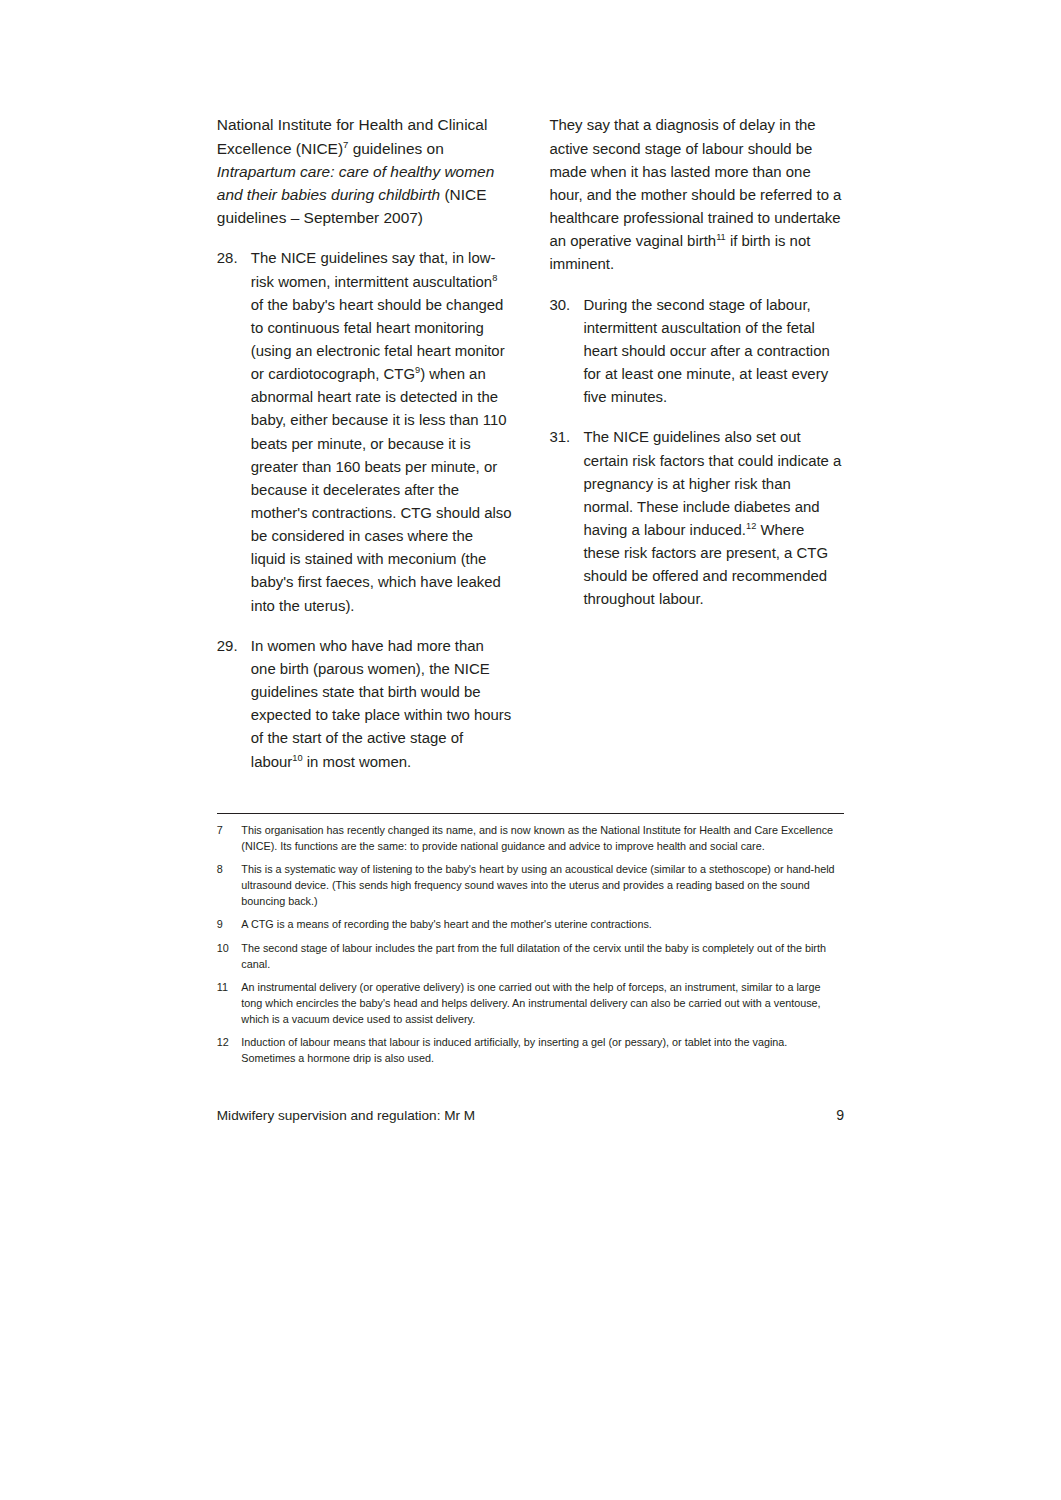National Institute for Health and Clinical Excellence (NICE)7 guidelines on Intrapartum care: care of healthy women and their babies during childbirth (NICE guidelines – September 2007)
28. The NICE guidelines say that, in low-risk women, intermittent auscultation8 of the baby's heart should be changed to continuous fetal heart monitoring (using an electronic fetal heart monitor or cardiotocograph, CTG9) when an abnormal heart rate is detected in the baby, either because it is less than 110 beats per minute, or because it is greater than 160 beats per minute, or because it decelerates after the mother's contractions. CTG should also be considered in cases where the liquid is stained with meconium (the baby's first faeces, which have leaked into the uterus).
29. In women who have had more than one birth (parous women), the NICE guidelines state that birth would be expected to take place within two hours of the start of the active stage of labour10 in most women.
They say that a diagnosis of delay in the active second stage of labour should be made when it has lasted more than one hour, and the mother should be referred to a healthcare professional trained to undertake an operative vaginal birth11 if birth is not imminent.
30. During the second stage of labour, intermittent auscultation of the fetal heart should occur after a contraction for at least one minute, at least every five minutes.
31. The NICE guidelines also set out certain risk factors that could indicate a pregnancy is at higher risk than normal. These include diabetes and having a labour induced.12 Where these risk factors are present, a CTG should be offered and recommended throughout labour.
7 This organisation has recently changed its name, and is now known as the National Institute for Health and Care Excellence (NICE). Its functions are the same: to provide national guidance and advice to improve health and social care.
8 This is a systematic way of listening to the baby's heart by using an acoustical device (similar to a stethoscope) or hand-held ultrasound device. (This sends high frequency sound waves into the uterus and provides a reading based on the sound bouncing back.)
9 A CTG is a means of recording the baby's heart and the mother's uterine contractions.
10 The second stage of labour includes the part from the full dilatation of the cervix until the baby is completely out of the birth canal.
11 An instrumental delivery (or operative delivery) is one carried out with the help of forceps, an instrument, similar to a large tong which encircles the baby's head and helps delivery. An instrumental delivery can also be carried out with a ventouse, which is a vacuum device used to assist delivery.
12 Induction of labour means that labour is induced artificially, by inserting a gel (or pessary), or tablet into the vagina. Sometimes a hormone drip is also used.
Midwifery supervision and regulation: Mr M 9